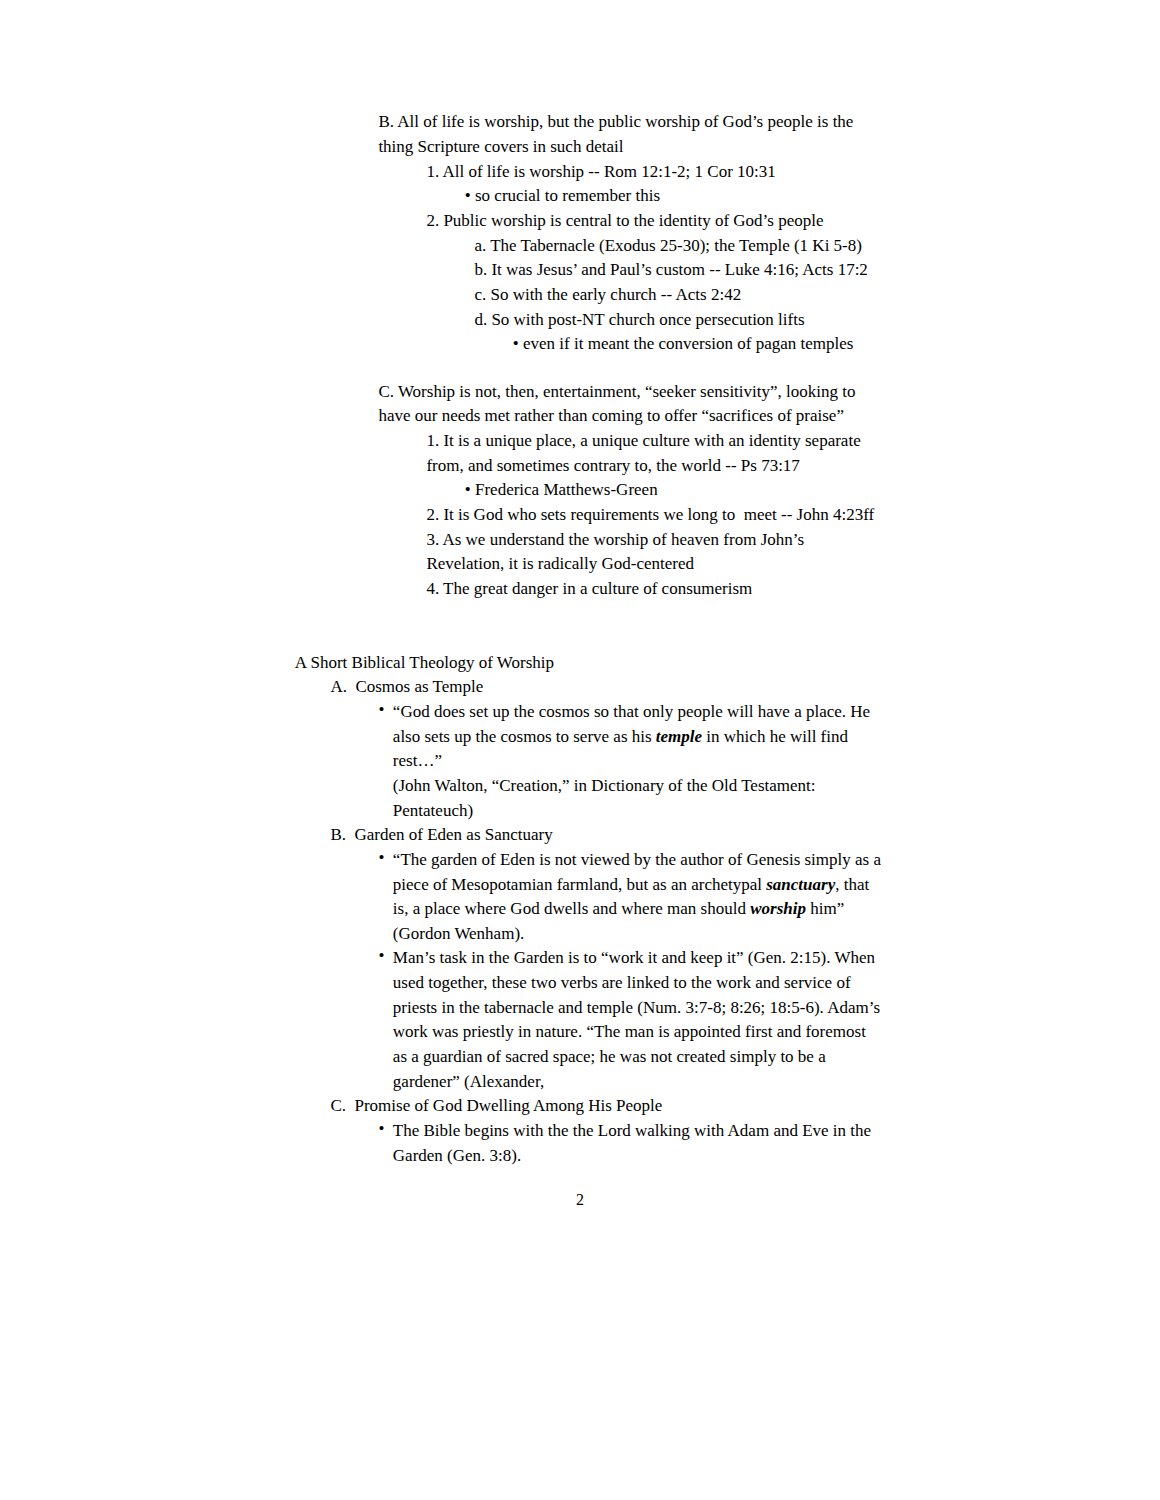B. All of life is worship, but the public worship of God’s people is the thing Scripture covers in such detail
1. All of life is worship -- Rom 12:1-2; 1 Cor 10:31
• so crucial to remember this
2. Public worship is central to the identity of God’s people
a. The Tabernacle (Exodus 25-30); the Temple (1 Ki 5-8)
b. It was Jesus’ and Paul’s custom -- Luke 4:16; Acts 17:2
c. So with the early church -- Acts 2:42
d. So with post-NT church once persecution lifts
• even if it meant the conversion of pagan temples
C. Worship is not, then, entertainment, “seeker sensitivity”, looking to have our needs met rather than coming to offer “sacrifices of praise”
1. It is a unique place, a unique culture with an identity separate from, and sometimes contrary to, the world -- Ps 73:17
• Frederica Matthews-Green
2. It is God who sets requirements we long to meet -- John 4:23ff
3. As we understand the worship of heaven from John’s Revelation, it is radically God-centered
4. The great danger in a culture of consumerism
A Short Biblical Theology of Worship
A. Cosmos as Temple
• “God does set up the cosmos so that only people will have a place. He also sets up the cosmos to serve as his temple in which he will find rest…”
(John Walton, “Creation,” in Dictionary of the Old Testament: Pentateuch)
B. Garden of Eden as Sanctuary
• “The garden of Eden is not viewed by the author of Genesis simply as a piece of Mesopotamian farmland, but as an archetypal sanctuary, that is, a place where God dwells and where man should worship him” (Gordon Wenham).
• Man’s task in the Garden is to “work it and keep it” (Gen. 2:15). When used together, these two verbs are linked to the work and service of priests in the tabernacle and temple (Num. 3:7-8; 8:26; 18:5-6). Adam’s work was priestly in nature. “The man is appointed first and foremost as a guardian of sacred space; he was not created simply to be a gardener” (Alexander,
C. Promise of God Dwelling Among His People
• The Bible begins with the the Lord walking with Adam and Eve in the Garden (Gen. 3:8).
2